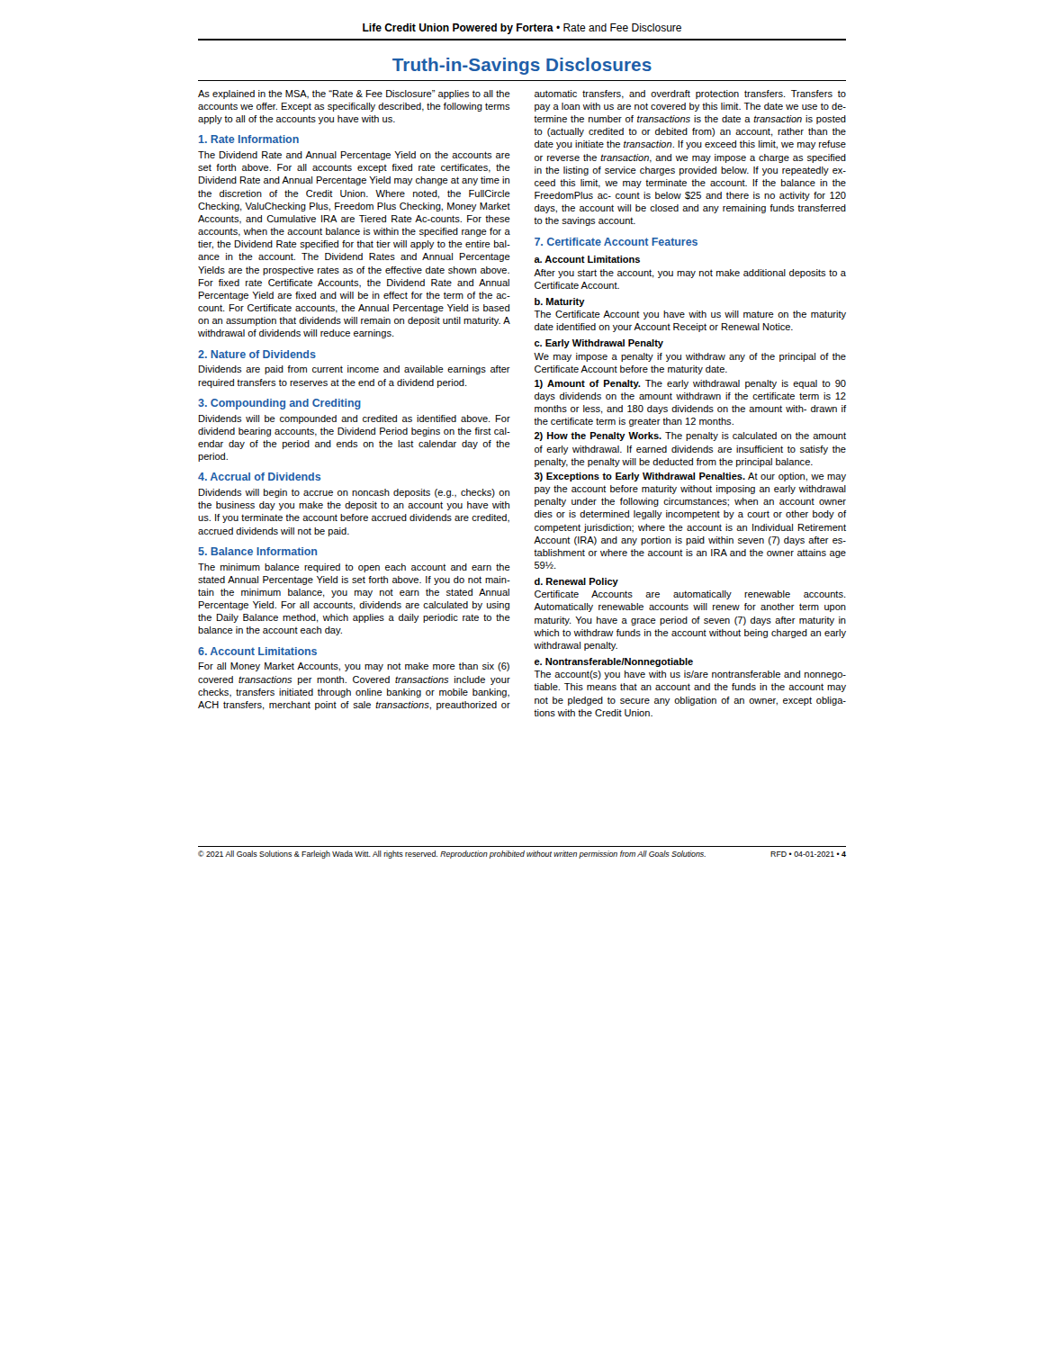Life Credit Union Powered by Fortera • Rate and Fee Disclosure
Truth-in-Savings Disclosures
As explained in the MSA, the “Rate & Fee Disclosure” applies to all the accounts we offer. Except as specifically described, the following terms apply to all of the accounts you have with us.
1. Rate Information
The Dividend Rate and Annual Percentage Yield on the accounts are set forth above. For all accounts except fixed rate certificates, the Dividend Rate and Annual Percentage Yield may change at any time in the discretion of the Credit Union. Where noted, the FullCircle Checking, ValuChecking Plus, Freedom Plus Checking, Money Market Accounts, and Cumulative IRA are Tiered Rate Ac-counts. For these accounts, when the account balance is within the specified range for a tier, the Dividend Rate specified for that tier will apply to the entire balance in the account. The Dividend Rates and Annual Percentage Yields are the prospective rates as of the effective date shown above. For fixed rate Certificate Accounts, the Dividend Rate and Annual Percentage Yield are fixed and will be in effect for the term of the account. For Certificate accounts, the Annual Percentage Yield is based on an assumption that dividends will remain on deposit until maturity. A withdrawal of dividends will reduce earnings.
2. Nature of Dividends
Dividends are paid from current income and available earnings after required transfers to reserves at the end of a dividend period.
3. Compounding and Crediting
Dividends will be compounded and credited as identified above. For dividend bearing accounts, the Dividend Period begins on the first calendar day of the period and ends on the last calendar day of the period.
4. Accrual of Dividends
Dividends will begin to accrue on noncash deposits (e.g., checks) on the business day you make the deposit to an account you have with us. If you terminate the account before accrued dividends are credited, accrued dividends will not be paid.
5. Balance Information
The minimum balance required to open each account and earn the stated Annual Percentage Yield is set forth above. If you do not maintain the minimum balance, you may not earn the stated Annual Percentage Yield. For all accounts, dividends are calculated by using the Daily Balance method, which applies a daily periodic rate to the balance in the account each day.
6. Account Limitations
For all Money Market Accounts, you may not make more than six (6) covered transactions per month. Covered transactions include your checks, transfers initiated through online banking or mobile banking, ACH transfers, merchant point of sale transactions, preauthorized or automatic transfers, and overdraft protection transfers. Transfers to pay a loan with us are not covered by this limit. The date we use to determine the number of transactions is the date a transaction is posted to (actually credited to or debited from) an account, rather than the date you initiate the transaction. If you exceed this limit, we may refuse or reverse the transaction, and we may impose a charge as specified in the listing of service charges provided below. If you repeatedly exceed this limit, we may terminate the account. If the balance in the FreedomPlus ac- count is below $25 and there is no activity for 120 days, the account will be closed and any remaining funds transferred to the savings account.
7. Certificate Account Features
a. Account Limitations
After you start the account, you may not make additional deposits to a Certificate Account.
b. Maturity
The Certificate Account you have with us will mature on the maturity date identified on your Account Receipt or Renewal Notice.
c. Early Withdrawal Penalty
We may impose a penalty if you withdraw any of the principal of the Certificate Account before the maturity date.
1) Amount of Penalty. The early withdrawal penalty is equal to 90 days dividends on the amount withdrawn if the certificate term is 12 months or less, and 180 days dividends on the amount with- drawn if the certificate term is greater than 12 months.
2) How the Penalty Works. The penalty is calculated on the amount of early withdrawal. If earned dividends are insufficient to satisfy the penalty, the penalty will be deducted from the principal balance.
3) Exceptions to Early Withdrawal Penalties. At our option, we may pay the account before maturity without imposing an early withdrawal penalty under the following circumstances; when an account owner dies or is determined legally incompetent by a court or other body of competent jurisdiction; where the account is an Individual Retirement Account (IRA) and any portion is paid within seven (7) days after establishment or where the account is an IRA and the owner attains age 59½.
d. Renewal Policy
Certificate Accounts are automatically renewable accounts. Automatically renewable accounts will renew for another term upon maturity. You have a grace period of seven (7) days after maturity in which to withdraw funds in the account without being charged an early withdrawal penalty.
e. Nontransferable/Nonnegotiable
The account(s) you have with us is/are nontransferable and nonnegotiable. This means that an account and the funds in the account may not be pledged to secure any obligation of an owner, except obligations with the Credit Union.
© 2021 All Goals Solutions & Farleigh Wada Witt. All rights reserved. Reproduction prohibited without written permission from All Goals Solutions.
RFD • 04-01-2021 • 4